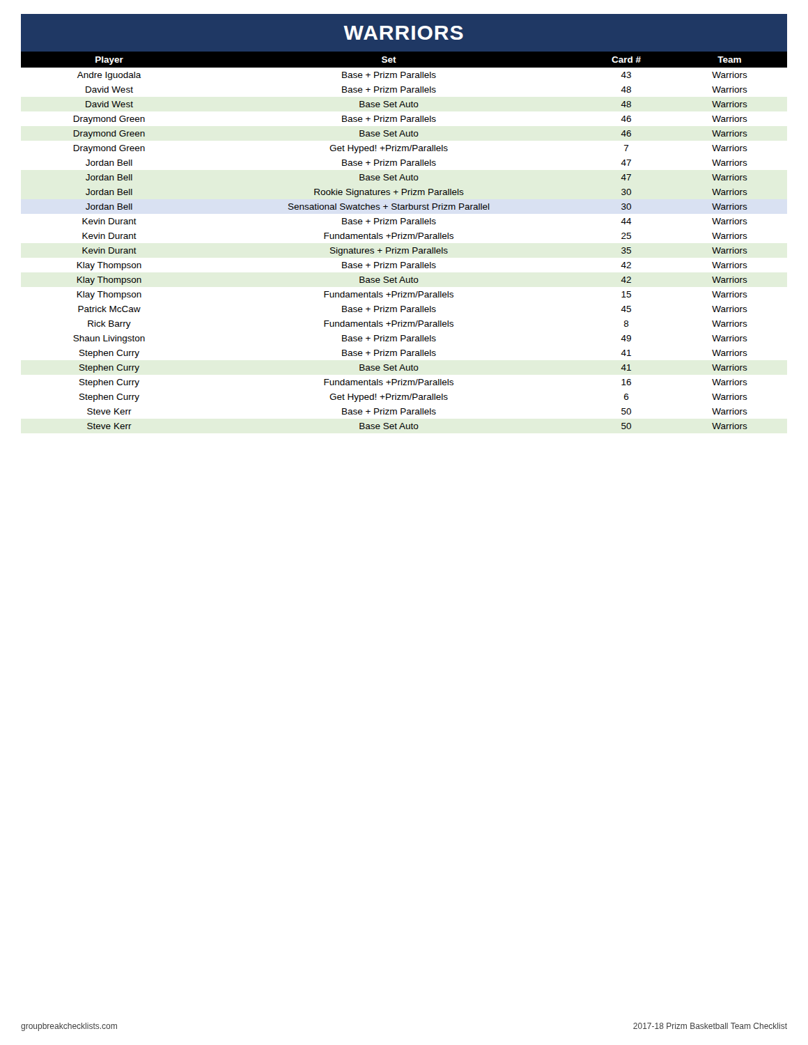WARRIORS
| Player | Set | Card # | Team |
| --- | --- | --- | --- |
| Andre Iguodala | Base + Prizm Parallels | 43 | Warriors |
| David West | Base + Prizm Parallels | 48 | Warriors |
| David West | Base Set Auto | 48 | Warriors |
| Draymond Green | Base + Prizm Parallels | 46 | Warriors |
| Draymond Green | Base Set Auto | 46 | Warriors |
| Draymond Green | Get Hyped! +Prizm/Parallels | 7 | Warriors |
| Jordan Bell | Base + Prizm Parallels | 47 | Warriors |
| Jordan Bell | Base Set Auto | 47 | Warriors |
| Jordan Bell | Rookie Signatures + Prizm Parallels | 30 | Warriors |
| Jordan Bell | Sensational Swatches + Starburst Prizm Parallel | 30 | Warriors |
| Kevin Durant | Base + Prizm Parallels | 44 | Warriors |
| Kevin Durant | Fundamentals +Prizm/Parallels | 25 | Warriors |
| Kevin Durant | Signatures + Prizm Parallels | 35 | Warriors |
| Klay Thompson | Base + Prizm Parallels | 42 | Warriors |
| Klay Thompson | Base Set Auto | 42 | Warriors |
| Klay Thompson | Fundamentals +Prizm/Parallels | 15 | Warriors |
| Patrick McCaw | Base + Prizm Parallels | 45 | Warriors |
| Rick Barry | Fundamentals +Prizm/Parallels | 8 | Warriors |
| Shaun Livingston | Base + Prizm Parallels | 49 | Warriors |
| Stephen Curry | Base + Prizm Parallels | 41 | Warriors |
| Stephen Curry | Base Set Auto | 41 | Warriors |
| Stephen Curry | Fundamentals +Prizm/Parallels | 16 | Warriors |
| Stephen Curry | Get Hyped! +Prizm/Parallels | 6 | Warriors |
| Steve Kerr | Base + Prizm Parallels | 50 | Warriors |
| Steve Kerr | Base Set Auto | 50 | Warriors |
groupbreakchecklists.com 2017-18 Prizm Basketball Team Checklist